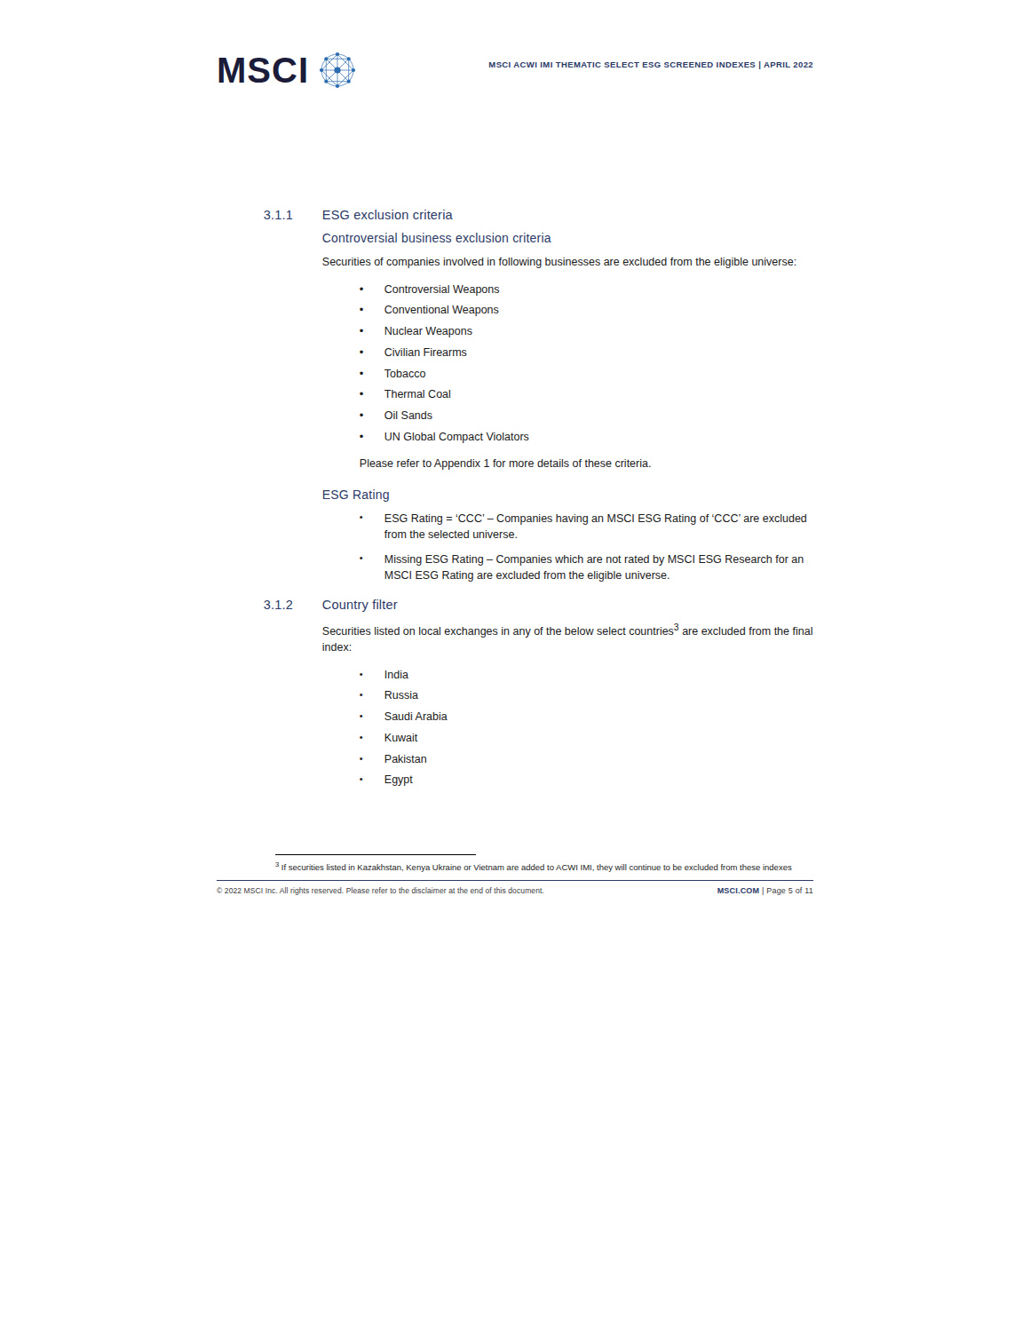MSCI
MSCI ACWI IMI Thematic Select ESG Screened Indexes | April 2022
3.1.1 ESG exclusion criteria
Controversial business exclusion criteria
Securities of companies involved in following businesses are excluded from the eligible universe:
Controversial Weapons
Conventional Weapons
Nuclear Weapons
Civilian Firearms
Tobacco
Thermal Coal
Oil Sands
UN Global Compact Violators
Please refer to Appendix 1 for more details of these criteria.
ESG Rating
ESG Rating = ‘CCC’ – Companies having an MSCI ESG Rating of ‘CCC’ are excluded from the selected universe.
Missing ESG Rating – Companies which are not rated by MSCI ESG Research for an MSCI ESG Rating are excluded from the eligible universe.
3.1.2 Country filter
Securities listed on local exchanges in any of the below select countries3 are excluded from the final index:
India
Russia
Saudi Arabia
Kuwait
Pakistan
Egypt
3 If securities listed in Kazakhstan, Kenya Ukraine or Vietnam are added to ACWI IMI, they will continue to be excluded from these indexes
© 2022 MSCI Inc. All rights reserved. Please refer to the disclaimer at the end of this document.
MSCI.COM | Page 5 of 11